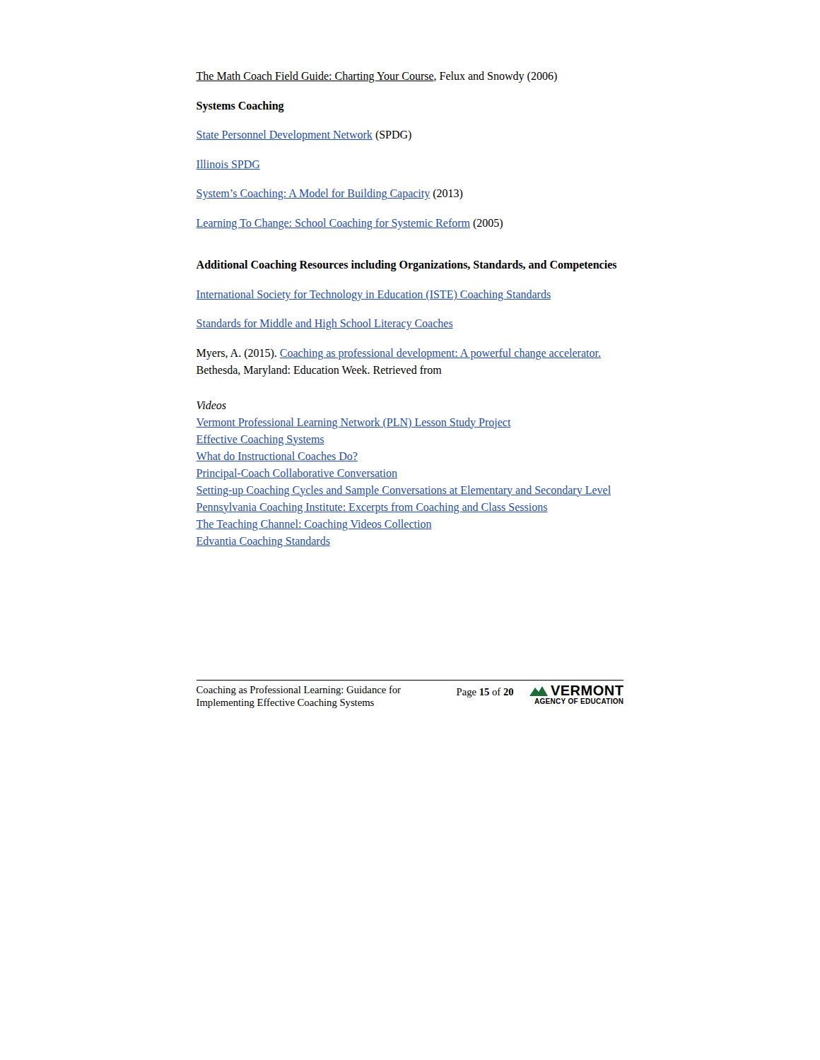The Math Coach Field Guide: Charting Your Course, Felux and Snowdy (2006)
Systems Coaching
State Personnel Development Network (SPDG)
Illinois SPDG
System’s Coaching: A Model for Building Capacity (2013)
Learning To Change: School Coaching for Systemic Reform (2005)
Additional Coaching Resources including Organizations, Standards, and Competencies
International Society for Technology in Education (ISTE) Coaching Standards
Standards for Middle and High School Literacy Coaches
Myers, A. (2015). Coaching as professional development: A powerful change accelerator.
Bethesda, Maryland: Education Week. Retrieved from
Videos
Vermont Professional Learning Network (PLN) Lesson Study Project
Effective Coaching Systems
What do Instructional Coaches Do?
Principal-Coach Collaborative Conversation
Setting-up Coaching Cycles and Sample Conversations at Elementary and Secondary Level
Pennsylvania Coaching Institute: Excerpts from Coaching and Class Sessions
The Teaching Channel: Coaching Videos Collection
Edvantia Coaching Standards
Coaching as Professional Learning: Guidance for Implementing Effective Coaching Systems
Page 15 of 20
VERMONT AGENCY OF EDUCATION